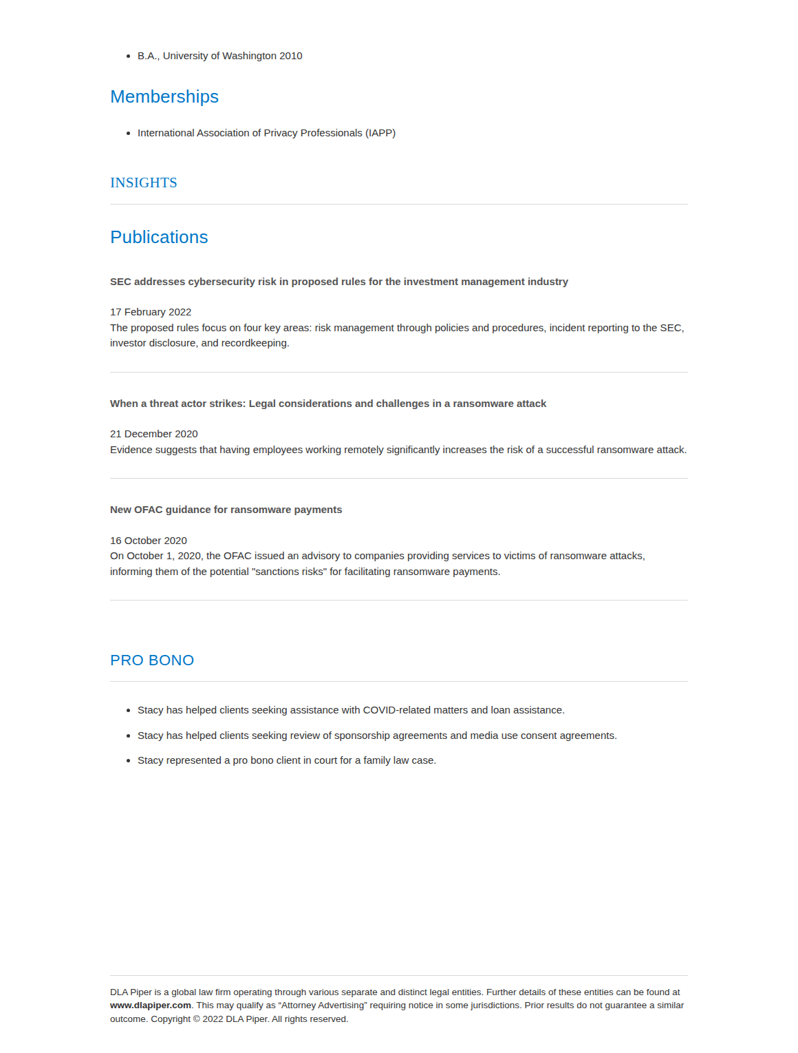B.A., University of Washington 2010
Memberships
International Association of Privacy Professionals (IAPP)
INSIGHTS
Publications
SEC addresses cybersecurity risk in proposed rules for the investment management industry
17 February 2022
The proposed rules focus on four key areas: risk management through policies and procedures, incident reporting to the SEC, investor disclosure, and recordkeeping.
When a threat actor strikes: Legal considerations and challenges in a ransomware attack
21 December 2020
Evidence suggests that having employees working remotely significantly increases the risk of a successful ransomware attack.
New OFAC guidance for ransomware payments
16 October 2020
On October 1, 2020, the OFAC issued an advisory to companies providing services to victims of ransomware attacks, informing them of the potential "sanctions risks" for facilitating ransomware payments.
PRO BONO
Stacy has helped clients seeking assistance with COVID-related matters and loan assistance.
Stacy has helped clients seeking review of sponsorship agreements and media use consent agreements.
Stacy represented a pro bono client in court for a family law case.
DLA Piper is a global law firm operating through various separate and distinct legal entities. Further details of these entities can be found at www.dlapiper.com. This may qualify as “Attorney Advertising” requiring notice in some jurisdictions. Prior results do not guarantee a similar outcome. Copyright © 2022 DLA Piper. All rights reserved.